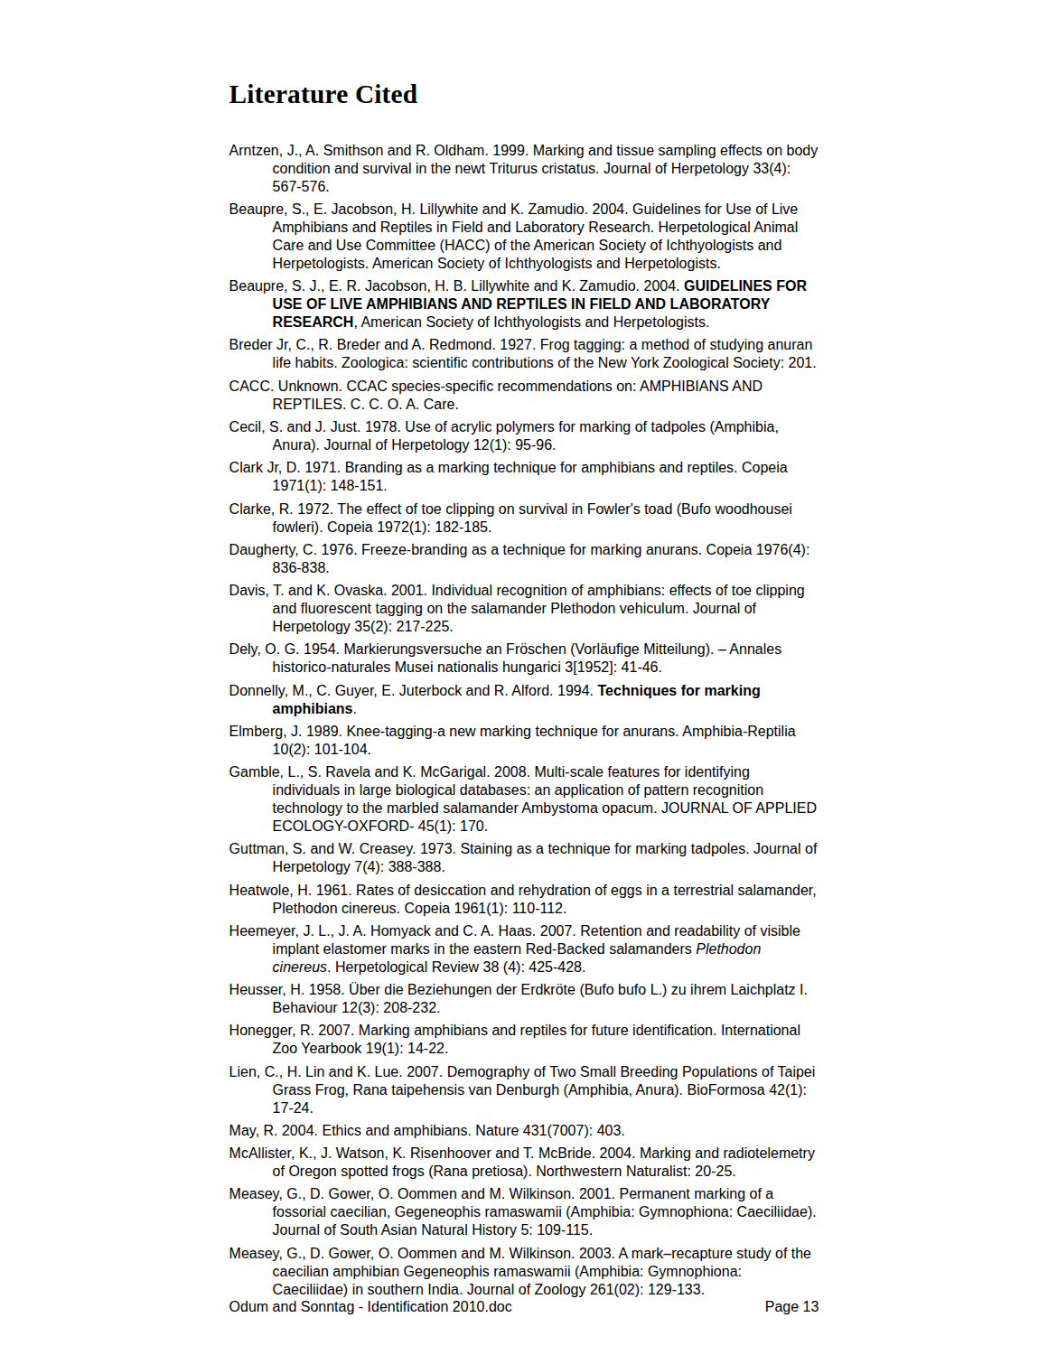Literature Cited
Arntzen, J., A. Smithson and R. Oldham. 1999. Marking and tissue sampling effects on body condition and survival in the newt Triturus cristatus. Journal of Herpetology 33(4): 567-576.
Beaupre, S., E. Jacobson, H. Lillywhite and K. Zamudio. 2004. Guidelines for Use of Live Amphibians and Reptiles in Field and Laboratory Research. Herpetological Animal Care and Use Committee (HACC) of the American Society of Ichthyologists and Herpetologists. American Society of Ichthyologists and Herpetologists.
Beaupre, S. J., E. R. Jacobson, H. B. Lillywhite and K. Zamudio. 2004. GUIDELINES FOR USE OF LIVE AMPHIBIANS AND REPTILES IN FIELD AND LABORATORY RESEARCH, American Society of Ichthyologists and Herpetologists.
Breder Jr, C., R. Breder and A. Redmond. 1927. Frog tagging: a method of studying anuran life habits. Zoologica: scientific contributions of the New York Zoological Society: 201.
CACC. Unknown. CCAC species-specific recommendations on: AMPHIBIANS AND REPTILES. C. C. O. A. Care.
Cecil, S. and J. Just. 1978. Use of acrylic polymers for marking of tadpoles (Amphibia, Anura). Journal of Herpetology 12(1): 95-96.
Clark Jr, D. 1971. Branding as a marking technique for amphibians and reptiles. Copeia 1971(1): 148-151.
Clarke, R. 1972. The effect of toe clipping on survival in Fowler's toad (Bufo woodhousei fowleri). Copeia 1972(1): 182-185.
Daugherty, C. 1976. Freeze-branding as a technique for marking anurans. Copeia 1976(4): 836-838.
Davis, T. and K. Ovaska. 2001. Individual recognition of amphibians: effects of toe clipping and fluorescent tagging on the salamander Plethodon vehiculum. Journal of Herpetology 35(2): 217-225.
Dely, O. G. 1954. Markierungsversuche an Fröschen (Vorläufige Mitteilung). – Annales historico-naturales Musei nationalis hungarici 3[1952]: 41-46.
Donnelly, M., C. Guyer, E. Juterbock and R. Alford. 1994. Techniques for marking amphibians.
Elmberg, J. 1989. Knee-tagging-a new marking technique for anurans. Amphibia-Reptilia 10(2): 101-104.
Gamble, L., S. Ravela and K. McGarigal. 2008. Multi-scale features for identifying individuals in large biological databases: an application of pattern recognition technology to the marbled salamander Ambystoma opacum. JOURNAL OF APPLIED ECOLOGY-OXFORD- 45(1): 170.
Guttman, S. and W. Creasey. 1973. Staining as a technique for marking tadpoles. Journal of Herpetology 7(4): 388-388.
Heatwole, H. 1961. Rates of desiccation and rehydration of eggs in a terrestrial salamander, Plethodon cinereus. Copeia 1961(1): 110-112.
Heemeyer, J. L., J. A. Homyack and C. A. Haas. 2007. Retention and readability of visible implant elastomer marks in the eastern Red-Backed salamanders Plethodon cinereus. Herpetological Review 38 (4): 425-428.
Heusser, H. 1958. Über die Beziehungen der Erdkröte (Bufo bufo L.) zu ihrem Laichplatz I. Behaviour 12(3): 208-232.
Honegger, R. 2007. Marking amphibians and reptiles for future identification. International Zoo Yearbook 19(1): 14-22.
Lien, C., H. Lin and K. Lue. 2007. Demography of Two Small Breeding Populations of Taipei Grass Frog, Rana taipehensis van Denburgh (Amphibia, Anura). BioFormosa 42(1): 17-24.
May, R. 2004. Ethics and amphibians. Nature 431(7007): 403.
McAllister, K., J. Watson, K. Risenhoover and T. McBride. 2004. Marking and radiotelemetry of Oregon spotted frogs (Rana pretiosa). Northwestern Naturalist: 20-25.
Measey, G., D. Gower, O. Oommen and M. Wilkinson. 2001. Permanent marking of a fossorial caecilian, Gegeneophis ramaswamii (Amphibia: Gymnophiona: Caeciliidae). Journal of South Asian Natural History 5: 109-115.
Measey, G., D. Gower, O. Oommen and M. Wilkinson. 2003. A mark–recapture study of the caecilian amphibian Gegeneophis ramaswamii (Amphibia: Gymnophiona: Caeciliidae) in southern India. Journal of Zoology 261(02): 129-133.
Odum and Sonntag - Identification 2010.doc
Page 13